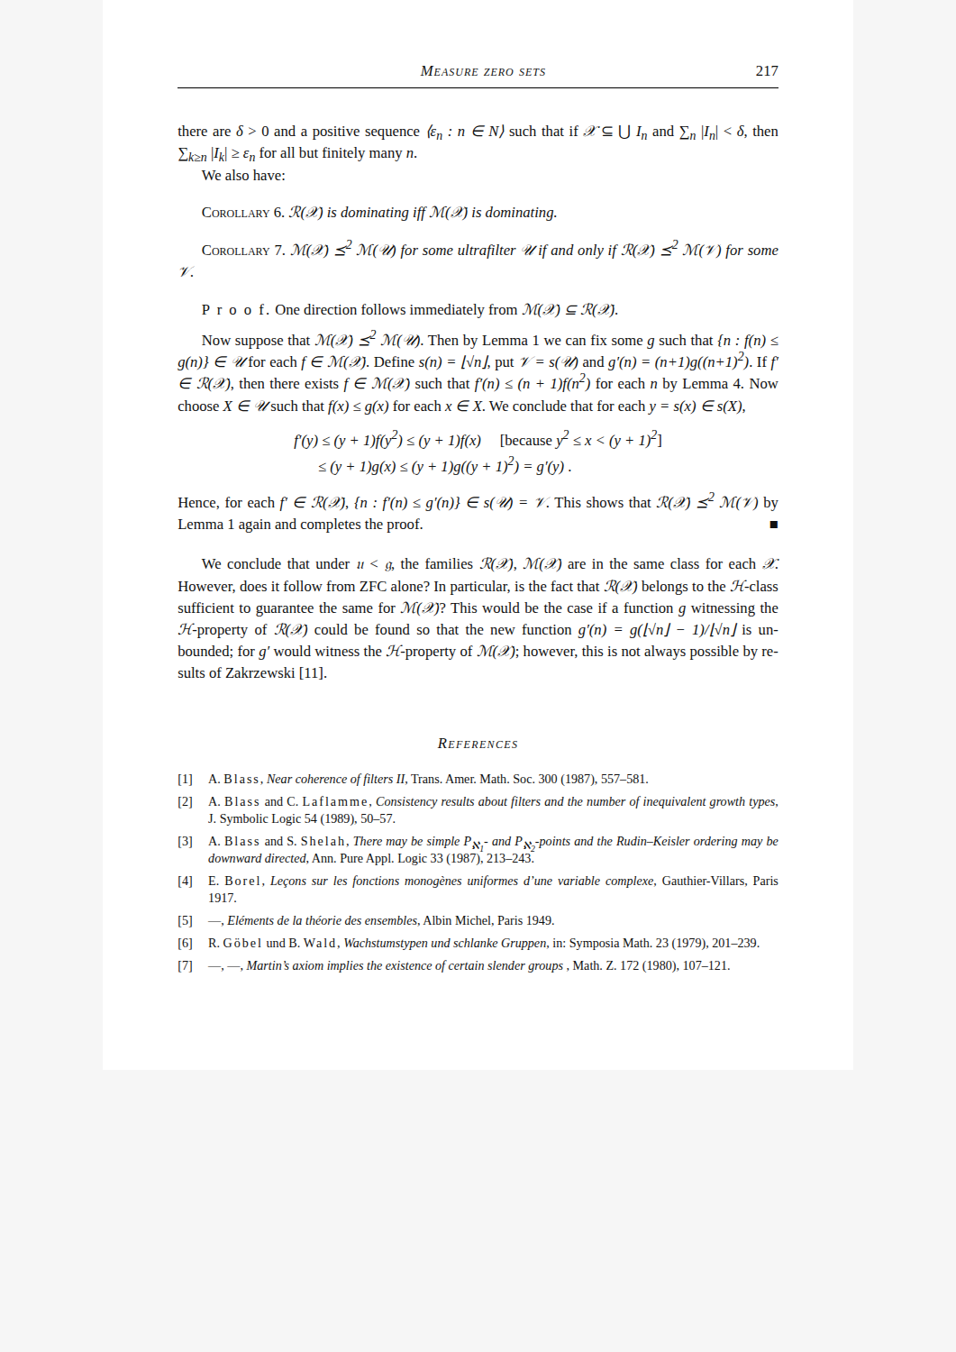Measure zero sets 217
there are δ > 0 and a positive sequence ⟨εn : n ∈ N⟩ such that if 𝒳 ⊆ ⋃ In and ∑n |In| < δ, then ∑k≥n |Ik| ≥ εn for all but finitely many n.
We also have:
Corollary 6. ℛ(𝒳) is dominating iff ℳ(𝒳) is dominating.
Corollary 7. ℳ(𝒳) ⪯2 ℳ(𝒰) for some ultrafilter 𝒰 if and only if ℛ(𝒳) ⪯2 ℳ(𝒱) for some 𝒱.
P r o o f. One direction follows immediately from ℳ(𝒳) ⊆ ℛ(𝒳).
Now suppose that ℳ(𝒳) ⪯2 ℳ(𝒰). Then by Lemma 1 we can fix some g such that {n : f(n) ≤ g(n)} ∈ 𝒰 for each f ∈ ℳ(𝒳). Define s(n) = ⌊√n⌋, put 𝒱 = s(𝒰) and g′(n) = (n+1)g((n+1)2). If f′ ∈ ℛ(𝒳), then there exists f ∈ ℳ(𝒳) such that f′(n) ≤ (n + 1)f(n2) for each n by Lemma 4. Now choose X ∈ 𝒰 such that f(x) ≤ g(x) for each x ∈ X. We conclude that for each y = s(x) ∈ s(X),
f′(y) ≤ (y + 1)f(y2) ≤ (y + 1)f(x) [because y2 ≤ x < (y + 1)2]
≤ (y + 1)g(x) ≤ (y + 1)g((y + 1)2) = g′(y) .
Hence, for each f′ ∈ ℛ(𝒳), {n : f′(n) ≤ g′(n)} ∈ s(𝒰) = 𝒱. This shows that ℛ(𝒳) ⪯2 ℳ(𝒱) by Lemma 1 again and completes the proof. ■
We conclude that under 𝔲 < 𝔤, the families ℛ(𝒳), ℳ(𝒳) are in the same class for each 𝒳. However, does it follow from ZFC alone? In particular, is the fact that ℛ(𝒳) belongs to the ℋ-class sufficient to guarantee the same for ℳ(𝒳)? This would be the case if a function g witnessing the ℋ-property of ℛ(𝒳) could be found so that the new function g′(n) = g(⌊√n⌋ − 1)/⌊√n⌋ is unbounded; for g′ would witness the ℋ-property of ℳ(𝒳); however, this is not always possible by results of Zakrzewski [11].
References
[1] A. Blass, Near coherence of filters II, Trans. Amer. Math. Soc. 300 (1987), 557–581.
[2] A. Blass and C. Laflamme, Consistency results about filters and the number of inequivalent growth types, J. Symbolic Logic 54 (1989), 50–57.
[3] A. Blass and S. Shelah, There may be simple Pℵ1- and Pℵ2-points and the Rudin–Keisler ordering may be downward directed, Ann. Pure Appl. Logic 33 (1987), 213–243.
[4] E. Borel, Leçons sur les fonctions monogènes uniformes d’une variable complexe, Gauthier-Villars, Paris 1917.
[5]—, Eléments de la théorie des ensembles, Albin Michel, Paris 1949.
[6] R. Göbel und B. Wald, Wachstumstypen und schlanke Gruppen, in: Symposia Math. 23 (1979), 201–239.
[7]—, —, Martin’s axiom implies the existence of certain slender groups , Math. Z. 172 (1980), 107–121.